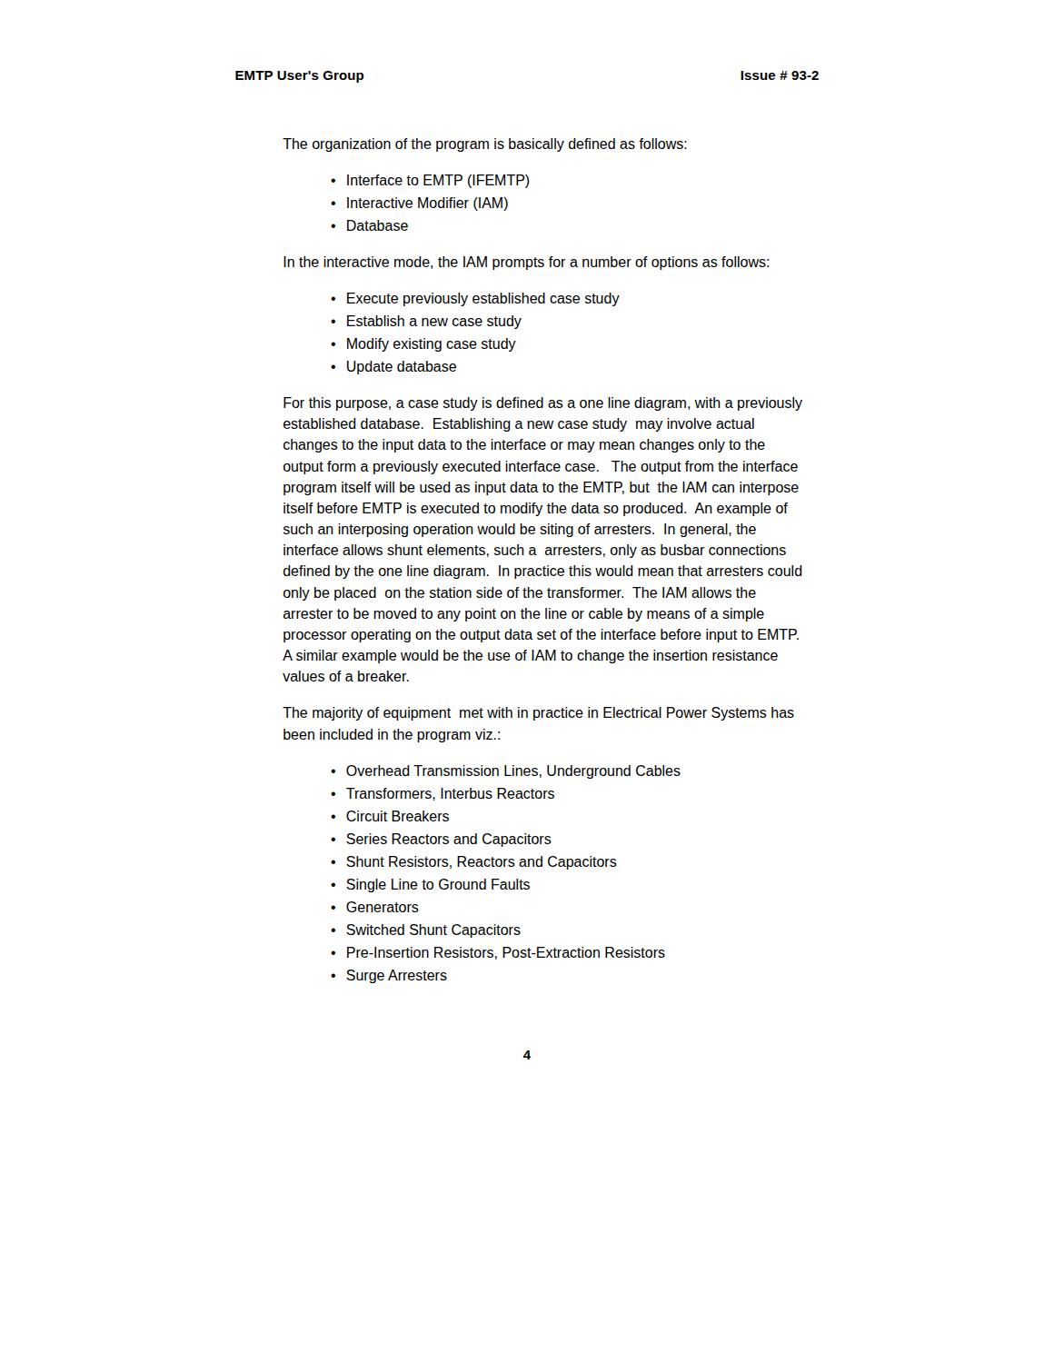EMTP User's Group
Issue # 93-2
The organization of the program is basically defined as follows:
Interface to EMTP (IFEMTP)
Interactive Modifier (IAM)
Database
In the interactive mode, the IAM prompts for a number of options as follows:
Execute previously established case study
Establish a new case study
Modify existing case study
Update database
For this purpose, a case study is defined as a one line diagram, with a previously established database. Establishing a new case study may involve actual changes to the input data to the interface or may mean changes only to the output form a previously executed interface case. The output from the interface program itself will be used as input data to the EMTP, but the IAM can interpose itself before EMTP is executed to modify the data so produced. An example of such an interposing operation would be siting of arresters. In general, the interface allows shunt elements, such a arresters, only as busbar connections defined by the one line diagram. In practice this would mean that arresters could only be placed on the station side of the transformer. The IAM allows the arrester to be moved to any point on the line or cable by means of a simple processor operating on the output data set of the interface before input to EMTP. A similar example would be the use of IAM to change the insertion resistance values of a breaker.
The majority of equipment met with in practice in Electrical Power Systems has been included in the program viz.:
Overhead Transmission Lines, Underground Cables
Transformers, Interbus Reactors
Circuit Breakers
Series Reactors and Capacitors
Shunt Resistors, Reactors and Capacitors
Single Line to Ground Faults
Generators
Switched Shunt Capacitors
Pre-Insertion Resistors, Post-Extraction Resistors
Surge Arresters
4